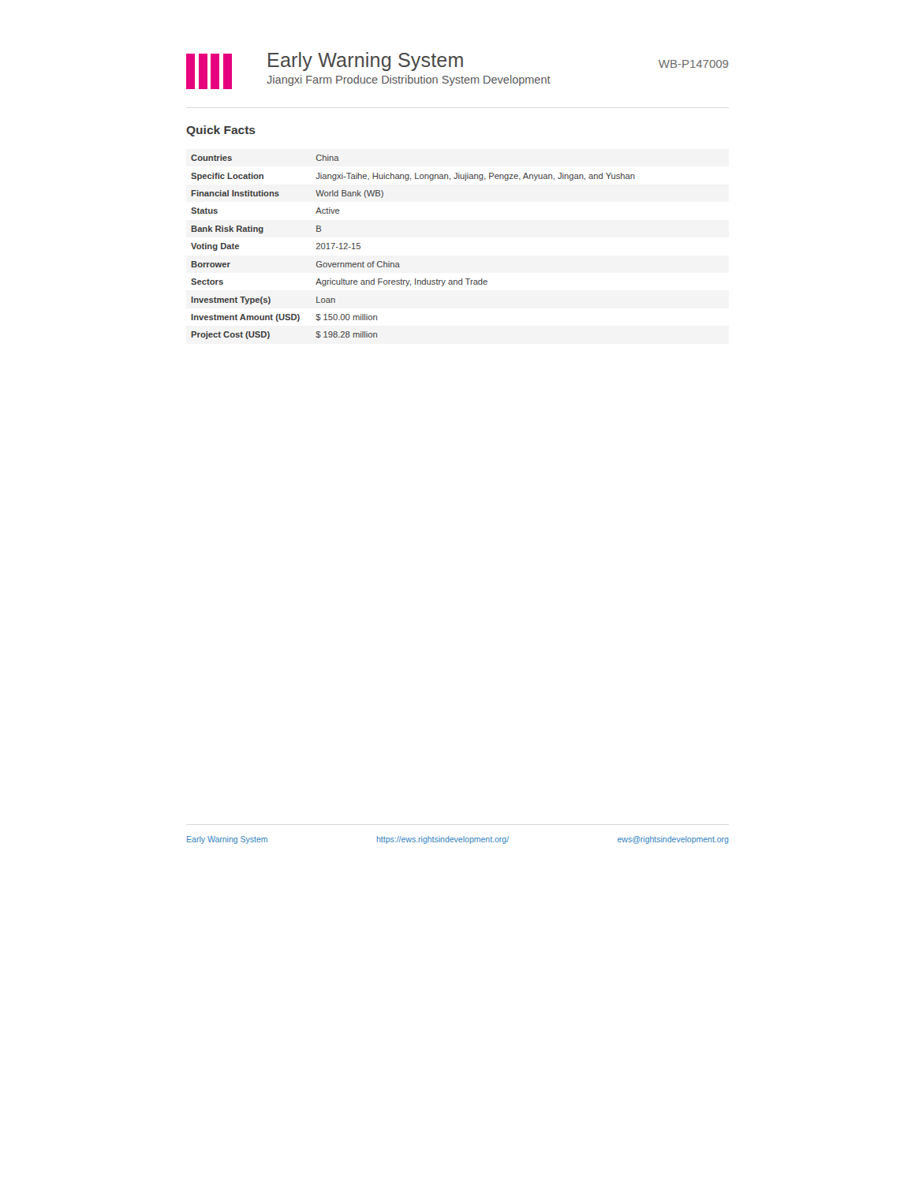Early Warning System
Jiangxi Farm Produce Distribution System Development
WB-P147009
Quick Facts
| Countries | China |
| Specific Location | Jiangxi-Taihe, Huichang, Longnan, Jiujiang, Pengze, Anyuan, Jingan, and Yushan |
| Financial Institutions | World Bank (WB) |
| Status | Active |
| Bank Risk Rating | B |
| Voting Date | 2017-12-15 |
| Borrower | Government of China |
| Sectors | Agriculture and Forestry, Industry and Trade |
| Investment Type(s) | Loan |
| Investment Amount (USD) | $ 150.00 million |
| Project Cost (USD) | $ 198.28 million |
Early Warning System
https://ews.rightsindevelopment.org/
ews@rightsindevelopment.org